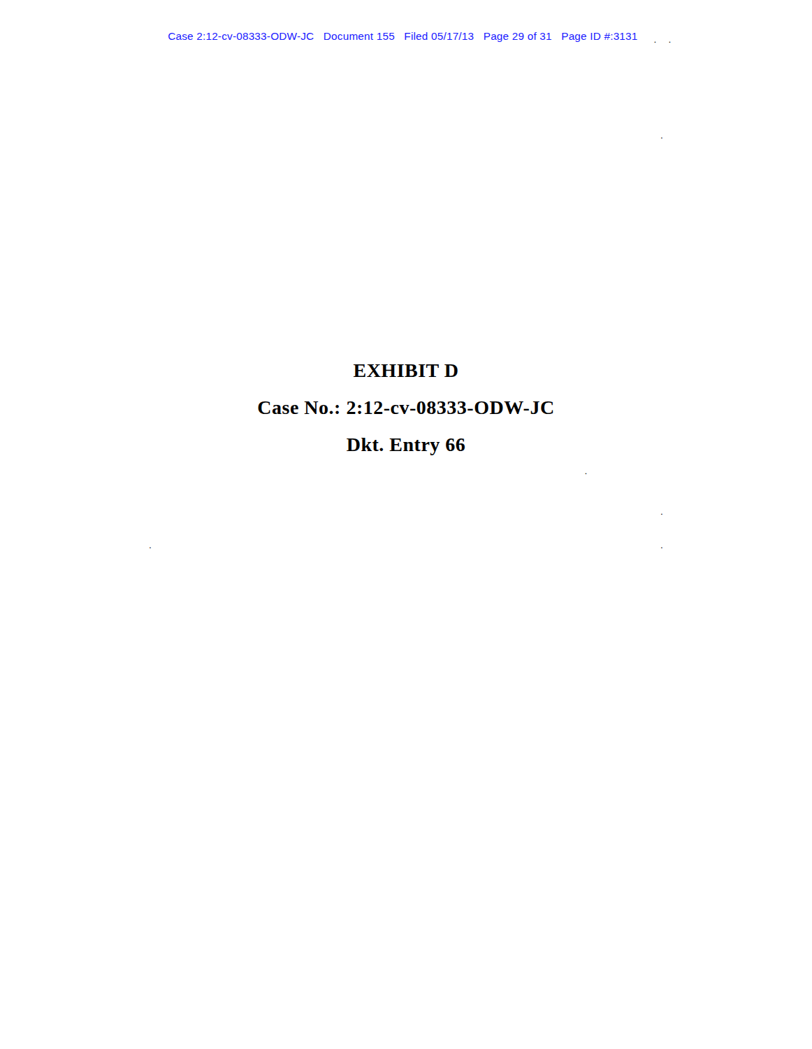Case 2:12-cv-08333-ODW-JC Document 155 Filed 05/17/13 Page 29 of 31 Page ID #:3131
. . . . . . .
EXHIBIT D
Case No.: 2:12-cv-08333-ODW-JC
Dkt. Entry 66